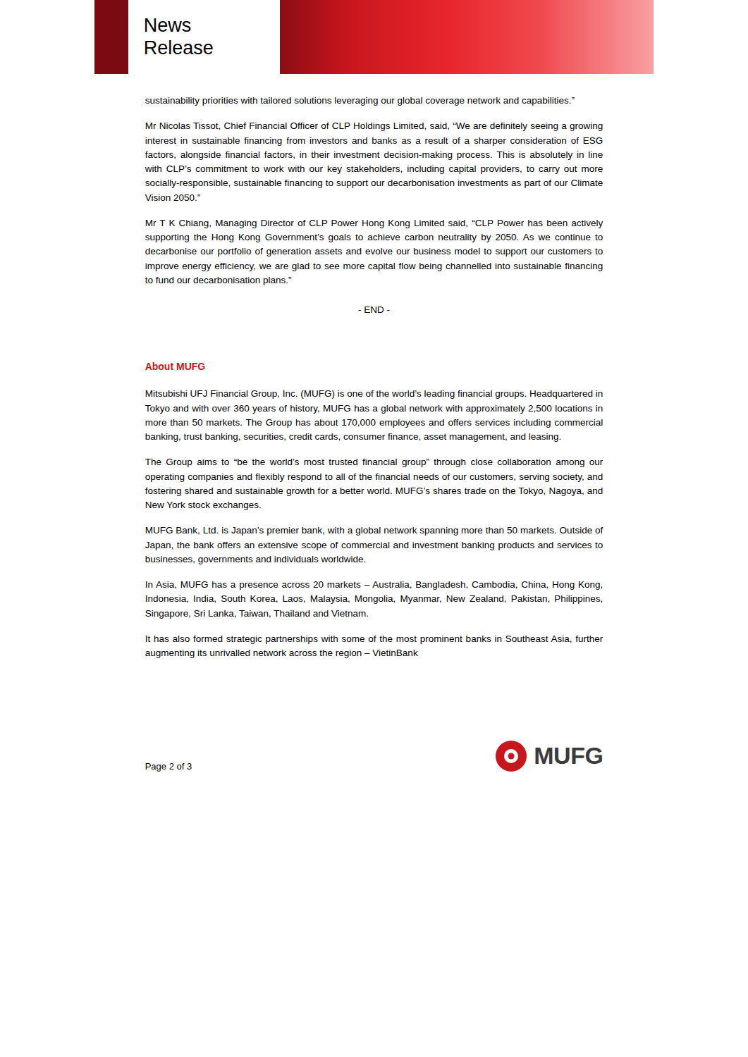News
Release
sustainability priorities with tailored solutions leveraging our global coverage network and capabilities.”
Mr Nicolas Tissot, Chief Financial Officer of CLP Holdings Limited, said, “We are definitely seeing a growing interest in sustainable financing from investors and banks as a result of a sharper consideration of ESG factors, alongside financial factors, in their investment decision-making process. This is absolutely in line with CLP’s commitment to work with our key stakeholders, including capital providers, to carry out more socially-responsible, sustainable financing to support our decarbonisation investments as part of our Climate Vision 2050.”
Mr T K Chiang, Managing Director of CLP Power Hong Kong Limited said, “CLP Power has been actively supporting the Hong Kong Government’s goals to achieve carbon neutrality by 2050. As we continue to decarbonise our portfolio of generation assets and evolve our business model to support our customers to improve energy efficiency, we are glad to see more capital flow being channelled into sustainable financing to fund our decarbonisation plans.”
- END -
About MUFG
Mitsubishi UFJ Financial Group, Inc. (MUFG) is one of the world’s leading financial groups. Headquartered in Tokyo and with over 360 years of history, MUFG has a global network with approximately 2,500 locations in more than 50 markets. The Group has about 170,000 employees and offers services including commercial banking, trust banking, securities, credit cards, consumer finance, asset management, and leasing.
The Group aims to “be the world’s most trusted financial group” through close collaboration among our operating companies and flexibly respond to all of the financial needs of our customers, serving society, and fostering shared and sustainable growth for a better world. MUFG’s shares trade on the Tokyo, Nagoya, and New York stock exchanges.
MUFG Bank, Ltd. is Japan’s premier bank, with a global network spanning more than 50 markets. Outside of Japan, the bank offers an extensive scope of commercial and investment banking products and services to businesses, governments and individuals worldwide.
In Asia, MUFG has a presence across 20 markets – Australia, Bangladesh, Cambodia, China, Hong Kong, Indonesia, India, South Korea, Laos, Malaysia, Mongolia, Myanmar, New Zealand, Pakistan, Philippines, Singapore, Sri Lanka, Taiwan, Thailand and Vietnam.
It has also formed strategic partnerships with some of the most prominent banks in Southeast Asia, further augmenting its unrivalled network across the region – VietinBank
Page 2 of 3
MUFG